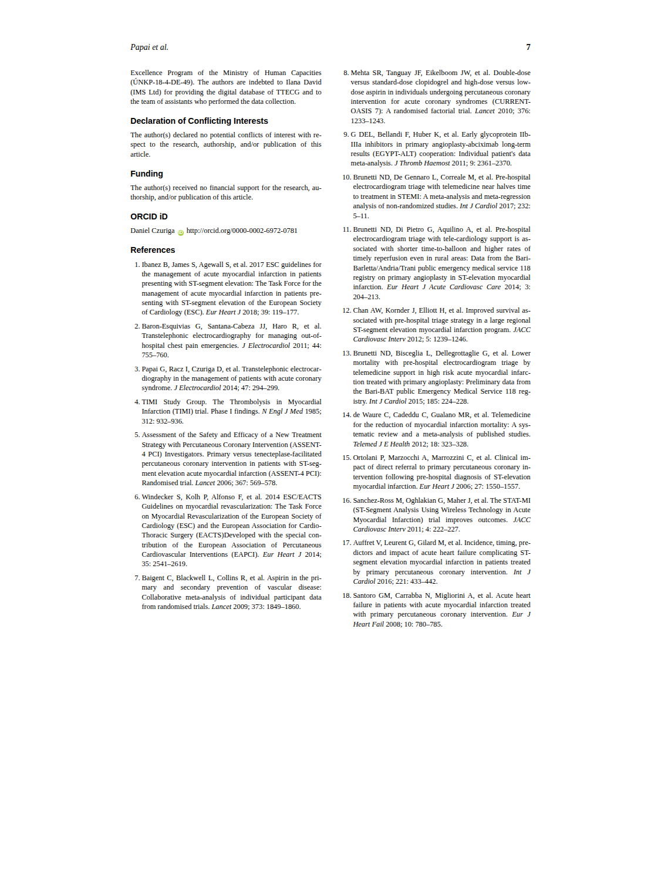Papai et al. 7
Excellence Program of the Ministry of Human Capacities (ÚNKP-18-4-DE-49). The authors are indebted to Ilana David (IMS Ltd) for providing the digital database of TTECG and to the team of assistants who performed the data collection.
Declaration of Conflicting Interests
The author(s) declared no potential conflicts of interest with respect to the research, authorship, and/or publication of this article.
Funding
The author(s) received no financial support for the research, authorship, and/or publication of this article.
ORCID iD
Daniel Czuriga iD http://orcid.org/0000-0002-6972-0781
References
Ibanez B, James S, Agewall S, et al. 2017 ESC guidelines for the management of acute myocardial infarction in patients presenting with ST-segment elevation: The Task Force for the management of acute myocardial infarction in patients presenting with ST-segment elevation of the European Society of Cardiology (ESC). Eur Heart J 2018; 39: 119–177.
Baron-Esquivias G, Santana-Cabeza JJ, Haro R, et al. Transtelephonic electrocardiography for managing out-of-hospital chest pain emergencies. J Electrocardiol 2011; 44: 755–760.
Papai G, Racz I, Czuriga D, et al. Transtelephonic electrocardiography in the management of patients with acute coronary syndrome. J Electrocardiol 2014; 47: 294–299.
TIMI Study Group. The Thrombolysis in Myocardial Infarction (TIMI) trial. Phase I findings. N Engl J Med 1985; 312: 932–936.
Assessment of the Safety and Efficacy of a New Treatment Strategy with Percutaneous Coronary Intervention (ASSENT-4 PCI) Investigators. Primary versus tenecteplase-facilitated percutaneous coronary intervention in patients with ST-segment elevation acute myocardial infarction (ASSENT-4 PCI): Randomised trial. Lancet 2006; 367: 569–578.
Windecker S, Kolh P, Alfonso F, et al. 2014 ESC/EACTS Guidelines on myocardial revascularization: The Task Force on Myocardial Revascularization of the European Society of Cardiology (ESC) and the European Association for Cardio-Thoracic Surgery (EACTS)Developed with the special contribution of the European Association of Percutaneous Cardiovascular Interventions (EAPCI). Eur Heart J 2014; 35: 2541–2619.
Baigent C, Blackwell L, Collins R, et al. Aspirin in the primary and secondary prevention of vascular disease: Collaborative meta-analysis of individual participant data from randomised trials. Lancet 2009; 373: 1849–1860.
Mehta SR, Tanguay JF, Eikelboom JW, et al. Double-dose versus standard-dose clopidogrel and high-dose versus low-dose aspirin in individuals undergoing percutaneous coronary intervention for acute coronary syndromes (CURRENT-OASIS 7): A randomised factorial trial. Lancet 2010; 376: 1233–1243.
G DEL, Bellandi F, Huber K, et al. Early glycoprotein IIb-IIIa inhibitors in primary angioplasty-abciximab long-term results (EGYPT-ALT) cooperation: Individual patient's data meta-analysis. J Thromb Haemost 2011; 9: 2361–2370.
Brunetti ND, De Gennaro L, Correale M, et al. Pre-hospital electrocardiogram triage with telemedicine near halves time to treatment in STEMI: A meta-analysis and meta-regression analysis of non-randomized studies. Int J Cardiol 2017; 232: 5–11.
Brunetti ND, Di Pietro G, Aquilino A, et al. Pre-hospital electrocardiogram triage with tele-cardiology support is associated with shorter time-to-balloon and higher rates of timely reperfusion even in rural areas: Data from the Bari-Barletta/Andria/Trani public emergency medical service 118 registry on primary angioplasty in ST-elevation myocardial infarction. Eur Heart J Acute Cardiovasc Care 2014; 3: 204–213.
Chan AW, Kornder J, Elliott H, et al. Improved survival associated with pre-hospital triage strategy in a large regional ST-segment elevation myocardial infarction program. JACC Cardiovasc Interv 2012; 5: 1239–1246.
Brunetti ND, Bisceglia L, Dellegrottaglie G, et al. Lower mortality with pre-hospital electrocardiogram triage by telemedicine support in high risk acute myocardial infarction treated with primary angioplasty: Preliminary data from the Bari-BAT public Emergency Medical Service 118 registry. Int J Cardiol 2015; 185: 224–228.
de Waure C, Cadeddu C, Gualano MR, et al. Telemedicine for the reduction of myocardial infarction mortality: A systematic review and a meta-analysis of published studies. Telemed J E Health 2012; 18: 323–328.
Ortolani P, Marzocchi A, Marrozzini C, et al. Clinical impact of direct referral to primary percutaneous coronary intervention following pre-hospital diagnosis of ST-elevation myocardial infarction. Eur Heart J 2006; 27: 1550–1557.
Sanchez-Ross M, Oghlakian G, Maher J, et al. The STAT-MI (ST-Segment Analysis Using Wireless Technology in Acute Myocardial Infarction) trial improves outcomes. JACC Cardiovasc Interv 2011; 4: 222–227.
Auffret V, Leurent G, Gilard M, et al. Incidence, timing, predictors and impact of acute heart failure complicating ST-segment elevation myocardial infarction in patients treated by primary percutaneous coronary intervention. Int J Cardiol 2016; 221: 433–442.
Santoro GM, Carrabba N, Migliorini A, et al. Acute heart failure in patients with acute myocardial infarction treated with primary percutaneous coronary intervention. Eur J Heart Fail 2008; 10: 780–785.